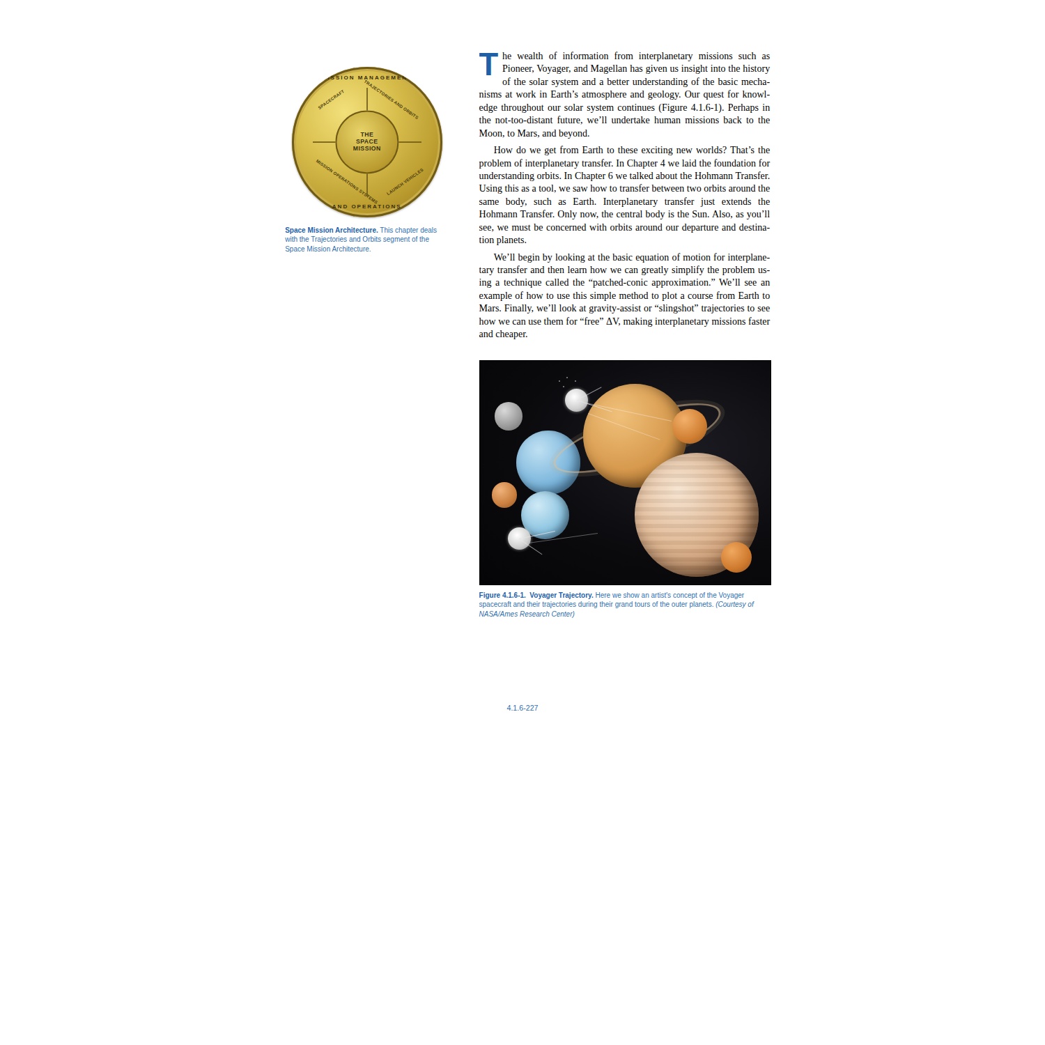Mission Management
Spacecraft
Trajectories and Orbits
Mission Operations Systems
Launch Vehicles
The
Space
Mission
and Operations
Space Mission Architecture. This chapter deals with the Trajectories and Orbits segment of the Space Mission Architecture.
The wealth of information from interplanetary missions such as Pioneer, Voyager, and Magellan has given us insight into the history of the solar system and a better understanding of the basic mechanisms at work in Earth’s atmosphere and geology. Our quest for knowledge throughout our solar system continues (Figure 4.1.6-1). Perhaps in the not-too-distant future, we’ll undertake human missions back to the Moon, to Mars, and beyond.
How do we get from Earth to these exciting new worlds? That’s the problem of interplanetary transfer. In Chapter 4 we laid the foundation for understanding orbits. In Chapter 6 we talked about the Hohmann Transfer. Using this as a tool, we saw how to transfer between two orbits around the same body, such as Earth. Interplanetary transfer just extends the Hohmann Transfer. Only now, the central body is the Sun. Also, as you’ll see, we must be concerned with orbits around our departure and destination planets.
We’ll begin by looking at the basic equation of motion for interplanetary transfer and then learn how we can greatly simplify the problem using a technique called the “patched-conic approximation.” We’ll see an example of how to use this simple method to plot a course from Earth to Mars. Finally, we’ll look at gravity-assist or “slingshot” trajectories to see how we can use them for “free” ΔV, making interplanetary missions faster and cheaper.
Figure 4.1.6-1. Voyager Trajectory. Here we show an artist's concept of the Voyager spacecraft and their trajectories during their grand tours of the outer planets. (Courtesy of NASA/Ames Research Center)
4.1.6-227